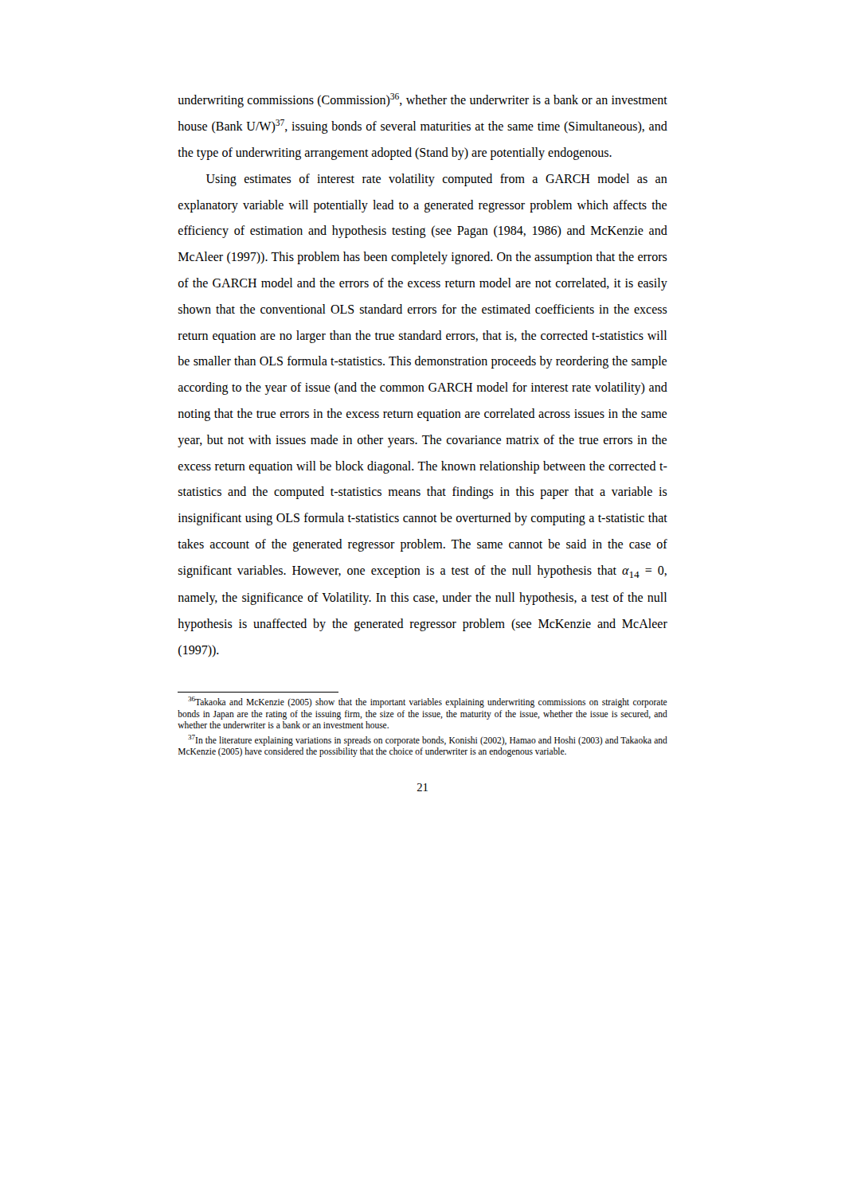underwriting commissions (Commission)36, whether the underwriter is a bank or an investment house (Bank U/W)37, issuing bonds of several maturities at the same time (Simultaneous), and the type of underwriting arrangement adopted (Stand by) are potentially endogenous.
Using estimates of interest rate volatility computed from a GARCH model as an explanatory variable will potentially lead to a generated regressor problem which affects the efficiency of estimation and hypothesis testing (see Pagan (1984, 1986) and McKenzie and McAleer (1997)). This problem has been completely ignored. On the assumption that the errors of the GARCH model and the errors of the excess return model are not correlated, it is easily shown that the conventional OLS standard errors for the estimated coefficients in the excess return equation are no larger than the true standard errors, that is, the corrected t-statistics will be smaller than OLS formula t-statistics. This demonstration proceeds by reordering the sample according to the year of issue (and the common GARCH model for interest rate volatility) and noting that the true errors in the excess return equation are correlated across issues in the same year, but not with issues made in other years. The covariance matrix of the true errors in the excess return equation will be block diagonal. The known relationship between the corrected t-statistics and the computed t-statistics means that findings in this paper that a variable is insignificant using OLS formula t-statistics cannot be overturned by computing a t-statistic that takes account of the generated regressor problem. The same cannot be said in the case of significant variables. However, one exception is a test of the null hypothesis that α14 = 0, namely, the significance of Volatility. In this case, under the null hypothesis, a test of the null hypothesis is unaffected by the generated regressor problem (see McKenzie and McAleer (1997)).
36Takaoka and McKenzie (2005) show that the important variables explaining underwriting commissions on straight corporate bonds in Japan are the rating of the issuing firm, the size of the issue, the maturity of the issue, whether the issue is secured, and whether the underwriter is a bank or an investment house.
37In the literature explaining variations in spreads on corporate bonds, Konishi (2002), Hamao and Hoshi (2003) and Takaoka and McKenzie (2005) have considered the possibility that the choice of underwriter is an endogenous variable.
21